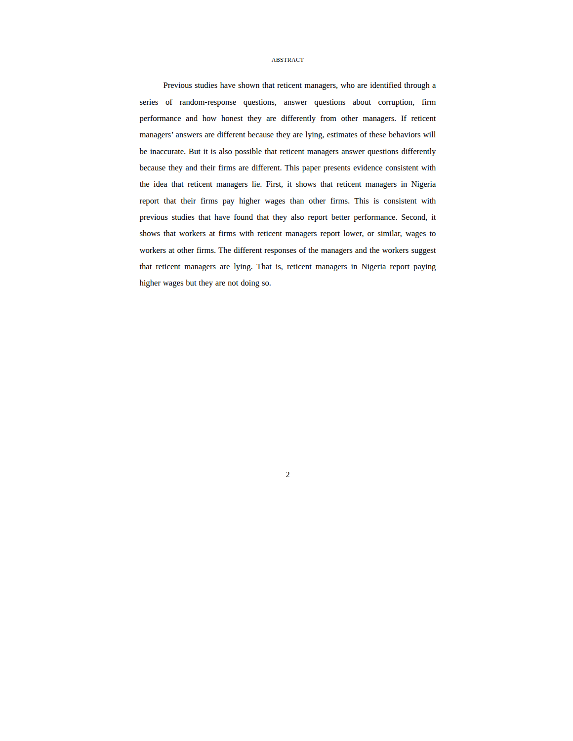Abstract
Previous studies have shown that reticent managers, who are identified through a series of random-response questions, answer questions about corruption, firm performance and how honest they are differently from other managers. If reticent managers’ answers are different because they are lying, estimates of these behaviors will be inaccurate. But it is also possible that reticent managers answer questions differently because they and their firms are different. This paper presents evidence consistent with the idea that reticent managers lie. First, it shows that reticent managers in Nigeria report that their firms pay higher wages than other firms. This is consistent with previous studies that have found that they also report better performance. Second, it shows that workers at firms with reticent managers report lower, or similar, wages to workers at other firms. The different responses of the managers and the workers suggest that reticent managers are lying. That is, reticent managers in Nigeria report paying higher wages but they are not doing so.
2